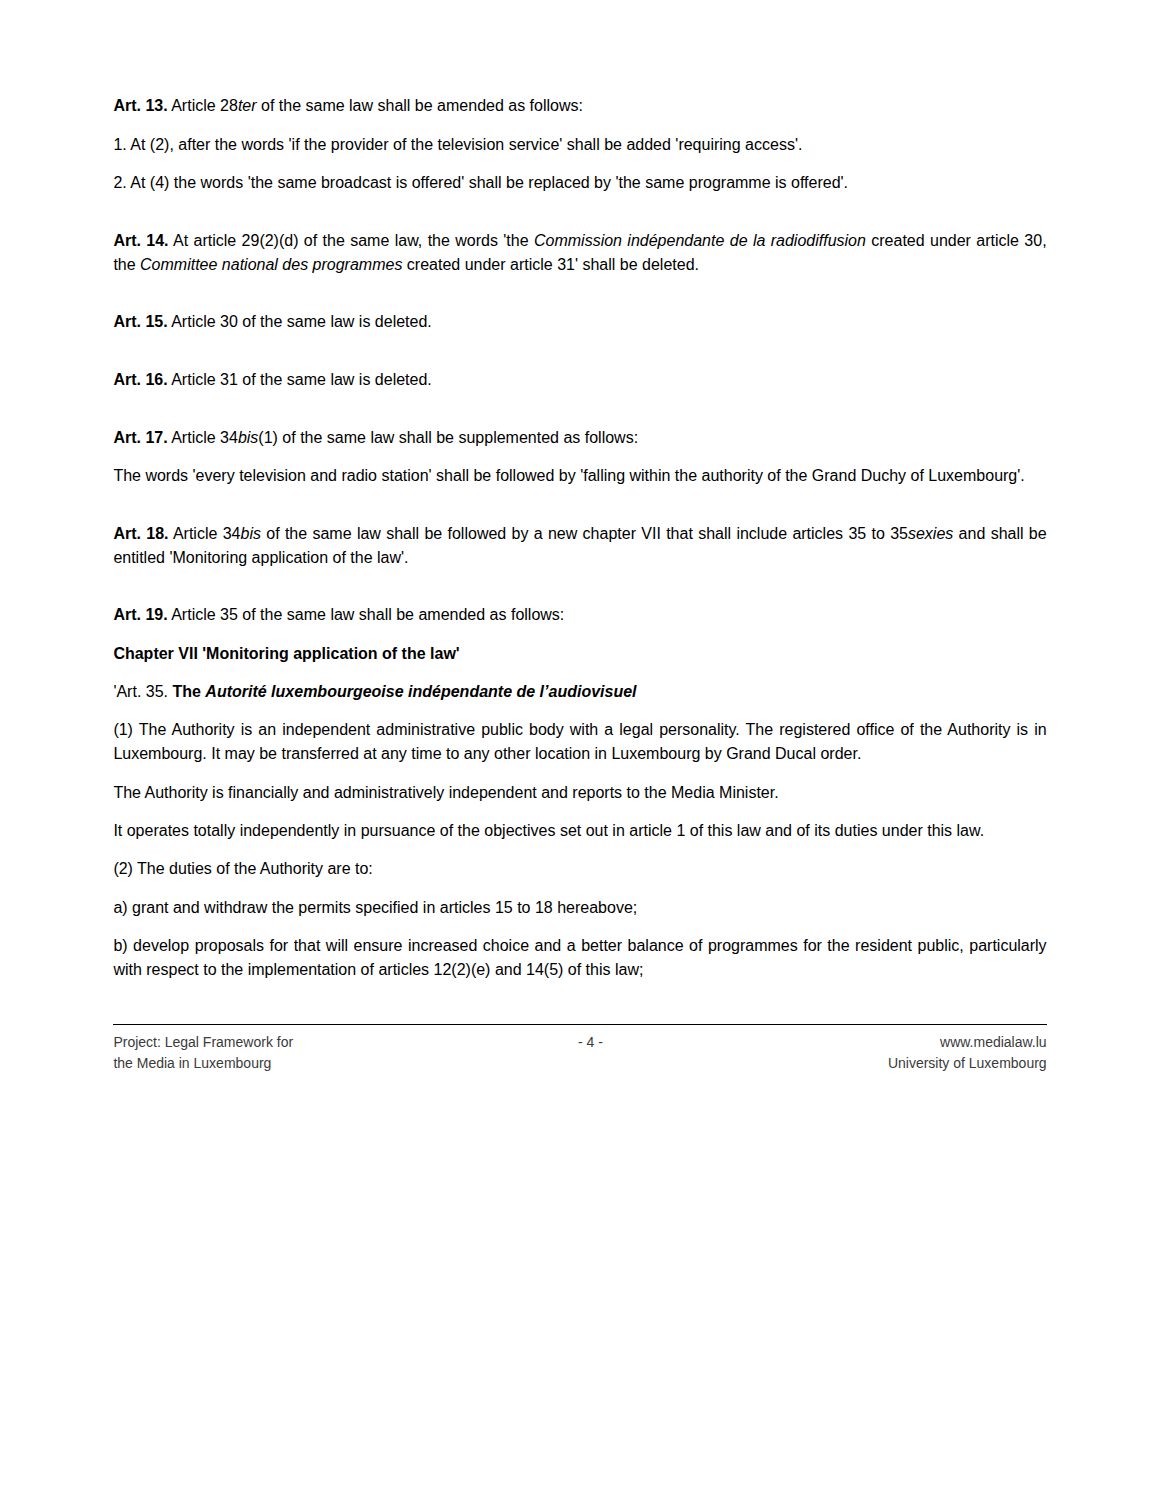Art. 13. Article 28ter of the same law shall be amended as follows:
1. At (2), after the words 'if the provider of the television service' shall be added 'requiring access'.
2. At (4) the words 'the same broadcast is offered' shall be replaced by 'the same programme is offered'.
Art. 14. At article 29(2)(d) of the same law, the words 'the Commission indépendante de la radiodiffusion created under article 30, the Committee national des programmes created under article 31' shall be deleted.
Art. 15. Article 30 of the same law is deleted.
Art. 16. Article 31 of the same law is deleted.
Art. 17. Article 34bis(1) of the same law shall be supplemented as follows:
The words 'every television and radio station' shall be followed by 'falling within the authority of the Grand Duchy of Luxembourg'.
Art. 18. Article 34bis of the same law shall be followed by a new chapter VII that shall include articles 35 to 35sexies and shall be entitled 'Monitoring application of the law'.
Art. 19. Article 35 of the same law shall be amended as follows:
Chapter VII 'Monitoring application of the law'
'Art. 35. The Autorité luxembourgeoise indépendante de l’audiovisuel
(1) The Authority is an independent administrative public body with a legal personality. The registered office of the Authority is in Luxembourg. It may be transferred at any time to any other location in Luxembourg by Grand Ducal order.
The Authority is financially and administratively independent and reports to the Media Minister.
It operates totally independently in pursuance of the objectives set out in article 1 of this law and of its duties under this law.
(2) The duties of the Authority are to:
a) grant and withdraw the permits specified in articles 15 to 18 hereabove;
b) develop proposals for that will ensure increased choice and a better balance of programmes for the resident public, particularly with respect to the implementation of articles 12(2)(e) and 14(5) of this law;
Project: Legal Framework for the Media in Luxembourg
- 4 -
www.medialaw.lu University of Luxembourg